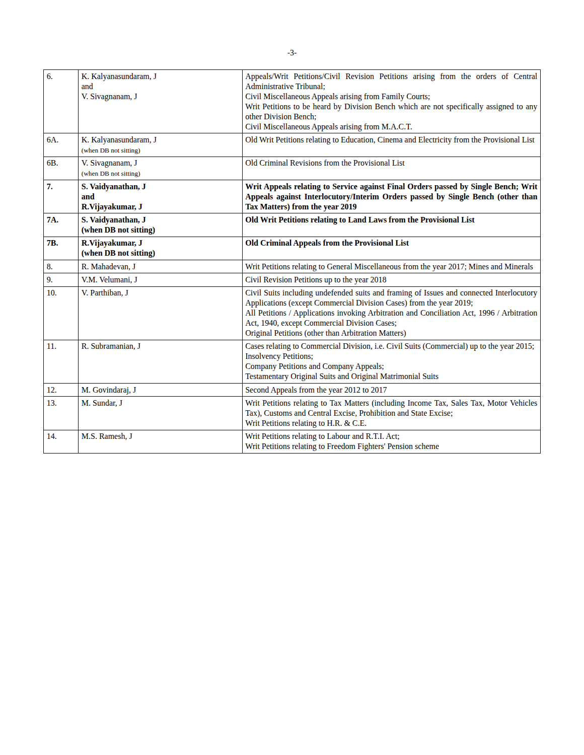-3-
| 6. | K. Kalyanasundaram, J and V. Sivagnanam, J | Appeals/Writ Petitions/Civil Revision Petitions arising from the orders of Central Administrative Tribunal; Civil Miscellaneous Appeals arising from Family Courts; Writ Petitions to be heard by Division Bench which are not specifically assigned to any other Division Bench; Civil Miscellaneous Appeals arising from M.A.C.T. |
| 6A. | K. Kalyanasundaram, J (when DB not sitting) | Old Writ Petitions relating to Education, Cinema and Electricity from the Provisional List |
| 6B. | V. Sivagnanam, J (when DB not sitting) | Old Criminal Revisions from the Provisional List |
| 7. | S. Vaidyanathan, J and R.Vijayakumar, J | Writ Appeals relating to Service against Final Orders passed by Single Bench; Writ Appeals against Interlocutory/Interim Orders passed by Single Bench (other than Tax Matters) from the year 2019 |
| 7A. | S. Vaidyanathan, J (when DB not sitting) | Old Writ Petitions relating to Land Laws from the Provisional List |
| 7B. | R.Vijayakumar, J (when DB not sitting) | Old Criminal Appeals from the Provisional List |
| 8. | R. Mahadevan, J | Writ Petitions relating to General Miscellaneous from the year 2017; Mines and Minerals |
| 9. | V.M. Velumani, J | Civil Revision Petitions up to the year 2018 |
| 10. | V. Parthiban, J | Civil Suits including undefended suits and framing of Issues and connected Interlocutory Applications (except Commercial Division Cases) from the year 2019; All Petitions / Applications invoking Arbitration and Conciliation Act, 1996 / Arbitration Act, 1940, except Commercial Division Cases; Original Petitions (other than Arbitration Matters) |
| 11. | R. Subramanian, J | Cases relating to Commercial Division, i.e. Civil Suits (Commercial) up to the year 2015; Insolvency Petitions; Company Petitions and Company Appeals; Testamentary Original Suits and Original Matrimonial Suits |
| 12. | M. Govindaraj, J | Second Appeals from the year 2012 to 2017 |
| 13. | M. Sundar, J | Writ Petitions relating to Tax Matters (including Income Tax, Sales Tax, Motor Vehicles Tax), Customs and Central Excise, Prohibition and State Excise; Writ Petitions relating to H.R. & C.E. |
| 14. | M.S. Ramesh, J | Writ Petitions relating to Labour and R.T.I. Act; Writ Petitions relating to Freedom Fighters' Pension scheme |